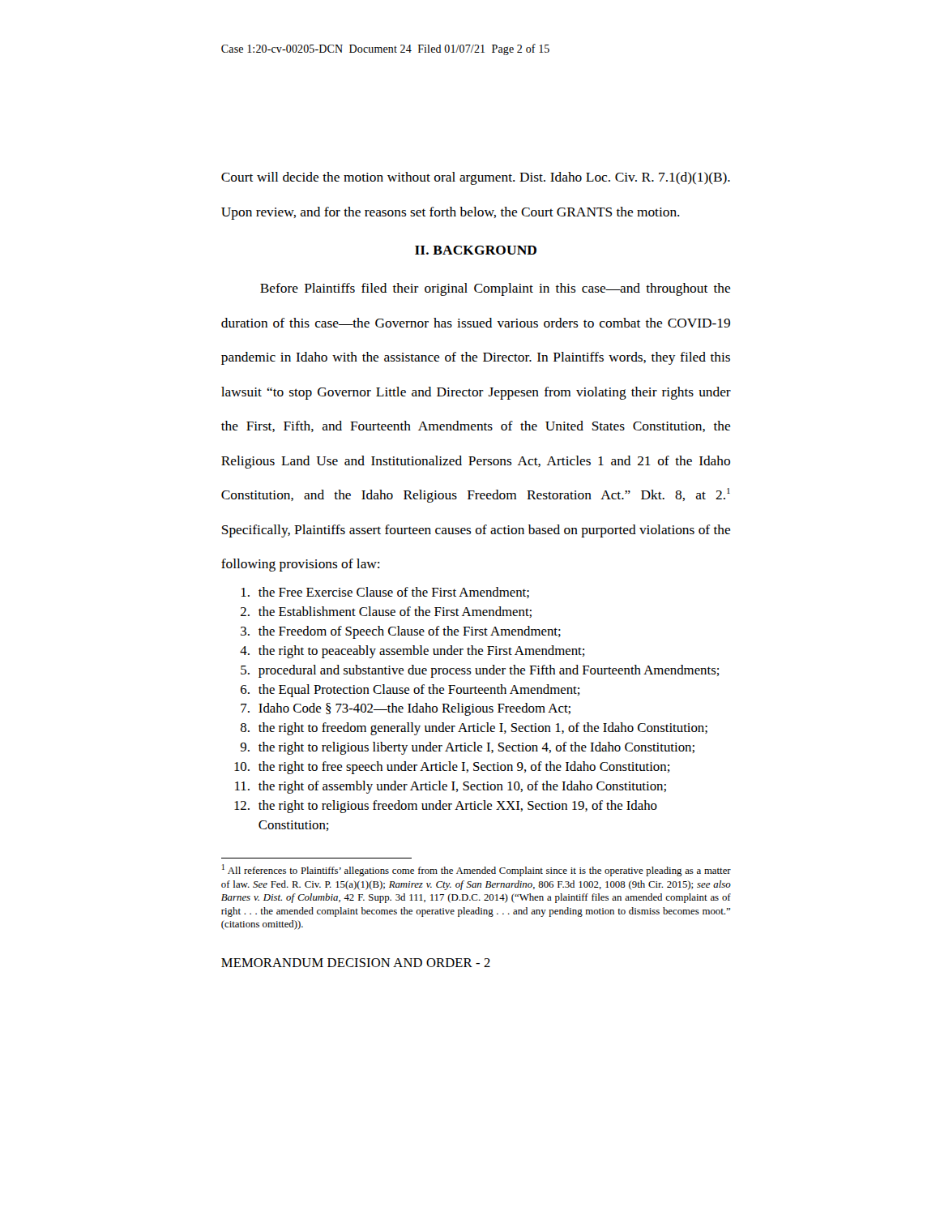Case 1:20-cv-00205-DCN Document 24 Filed 01/07/21 Page 2 of 15
Court will decide the motion without oral argument. Dist. Idaho Loc. Civ. R. 7.1(d)(1)(B). Upon review, and for the reasons set forth below, the Court GRANTS the motion.
II. BACKGROUND
Before Plaintiffs filed their original Complaint in this case—and throughout the duration of this case—the Governor has issued various orders to combat the COVID-19 pandemic in Idaho with the assistance of the Director. In Plaintiffs words, they filed this lawsuit “to stop Governor Little and Director Jeppesen from violating their rights under the First, Fifth, and Fourteenth Amendments of the United States Constitution, the Religious Land Use and Institutionalized Persons Act, Articles 1 and 21 of the Idaho Constitution, and the Idaho Religious Freedom Restoration Act.” Dkt. 8, at 2.1 Specifically, Plaintiffs assert fourteen causes of action based on purported violations of the following provisions of law:
the Free Exercise Clause of the First Amendment;
the Establishment Clause of the First Amendment;
the Freedom of Speech Clause of the First Amendment;
the right to peaceably assemble under the First Amendment;
procedural and substantive due process under the Fifth and Fourteenth Amendments;
the Equal Protection Clause of the Fourteenth Amendment;
Idaho Code § 73-402—the Idaho Religious Freedom Act;
the right to freedom generally under Article I, Section 1, of the Idaho Constitution;
the right to religious liberty under Article I, Section 4, of the Idaho Constitution;
the right to free speech under Article I, Section 9, of the Idaho Constitution;
the right of assembly under Article I, Section 10, of the Idaho Constitution;
the right to religious freedom under Article XXI, Section 19, of the Idaho Constitution;
1 All references to Plaintiffs’ allegations come from the Amended Complaint since it is the operative pleading as a matter of law. See Fed. R. Civ. P. 15(a)(1)(B); Ramirez v. Cty. of San Bernardino, 806 F.3d 1002, 1008 (9th Cir. 2015); see also Barnes v. Dist. of Columbia, 42 F. Supp. 3d 111, 117 (D.D.C. 2014) (“When a plaintiff files an amended complaint as of right . . . the amended complaint becomes the operative pleading . . . and any pending motion to dismiss becomes moot.” (citations omitted)).
MEMORANDUM DECISION AND ORDER - 2